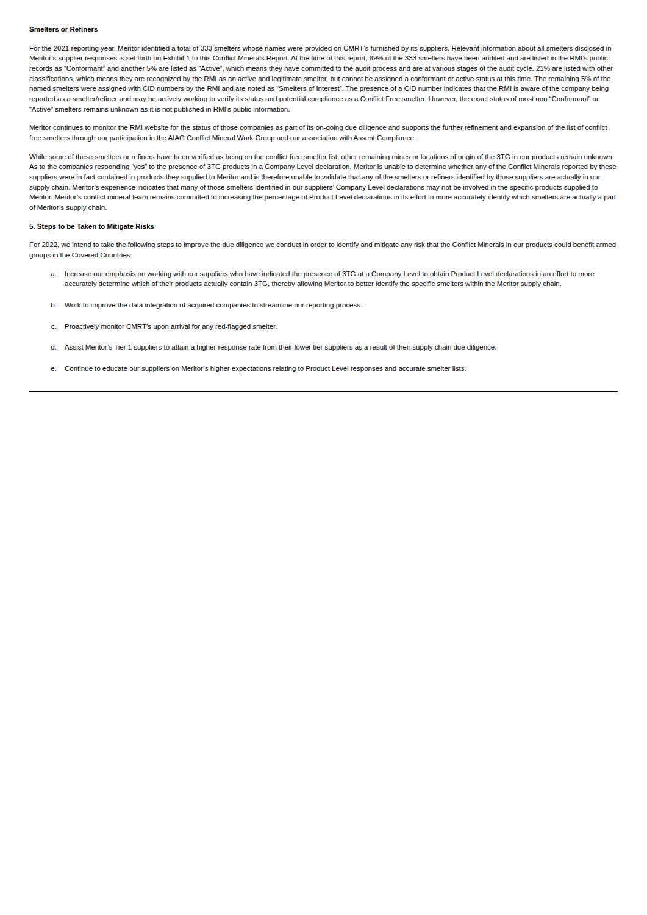Smelters or Refiners
For the 2021 reporting year, Meritor identified a total of 333 smelters whose names were provided on CMRT’s furnished by its suppliers. Relevant information about all smelters disclosed in Meritor’s supplier responses is set forth on Exhibit 1 to this Conflict Minerals Report. At the time of this report, 69% of the 333 smelters have been audited and are listed in the RMI’s public records as “Conformant” and another 5% are listed as “Active”, which means they have committed to the audit process and are at various stages of the audit cycle. 21% are listed with other classifications, which means they are recognized by the RMI as an active and legitimate smelter, but cannot be assigned a conformant or active status at this time. The remaining 5% of the named smelters were assigned with CID numbers by the RMI and are noted as “Smelters of Interest”. The presence of a CID number indicates that the RMI is aware of the company being reported as a smelter/refiner and may be actively working to verify its status and potential compliance as a Conflict Free smelter. However, the exact status of most non “Conformant” or “Active” smelters remains unknown as it is not published in RMI’s public information.
Meritor continues to monitor the RMI website for the status of those companies as part of its on-going due diligence and supports the further refinement and expansion of the list of conflict free smelters through our participation in the AIAG Conflict Mineral Work Group and our association with Assent Compliance.
While some of these smelters or refiners have been verified as being on the conflict free smelter list, other remaining mines or locations of origin of the 3TG in our products remain unknown. As to the companies responding “yes” to the presence of 3TG products in a Company Level declaration, Meritor is unable to determine whether any of the Conflict Minerals reported by these suppliers were in fact contained in products they supplied to Meritor and is therefore unable to validate that any of the smelters or refiners identified by those suppliers are actually in our supply chain. Meritor’s experience indicates that many of those smelters identified in our suppliers’ Company Level declarations may not be involved in the specific products supplied to Meritor. Meritor’s conflict mineral team remains committed to increasing the percentage of Product Level declarations in its effort to more accurately identify which smelters are actually a part of Meritor’s supply chain.
5. Steps to be Taken to Mitigate Risks
For 2022, we intend to take the following steps to improve the due diligence we conduct in order to identify and mitigate any risk that the Conflict Minerals in our products could benefit armed groups in the Covered Countries:
Increase our emphasis on working with our suppliers who have indicated the presence of 3TG at a Company Level to obtain Product Level declarations in an effort to more accurately determine which of their products actually contain 3TG, thereby allowing Meritor to better identify the specific smelters within the Meritor supply chain.
Work to improve the data integration of acquired companies to streamline our reporting process.
Proactively monitor CMRT’s upon arrival for any red-flagged smelter.
Assist Meritor’s Tier 1 suppliers to attain a higher response rate from their lower tier suppliers as a result of their supply chain due diligence.
Continue to educate our suppliers on Meritor’s higher expectations relating to Product Level responses and accurate smelter lists.